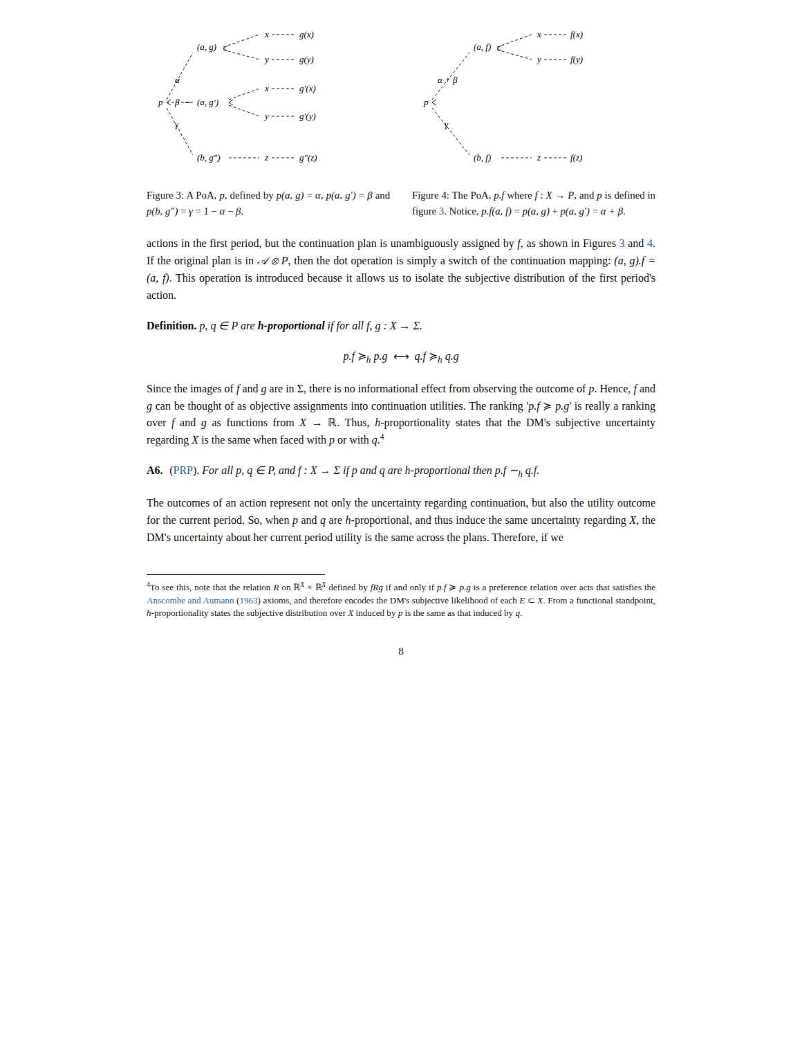p α β γ (a, g) (a, g′) (b, g″) x y x y z g(x) g(y) g′(x) g′(y) g″(z)
Figure 3: A PoA, p, defined by p(a, g) = α, p(a, g′) = β and p(b, g″) = γ = 1 − α − β.
p α + β γ (a, f) (b, f) x y z f(x) f(y) f(z)
Figure 4: The PoA, p.f where f : X → P, and p is defined in figure 3. Notice, p.f(a, f) = p(a, g) + p(a, g′) = α + β.
actions in the first period, but the continuation plan is unambiguously assigned by f, as shown in Figures 3 and 4. If the original plan is in 𝒜 ⊗ P, then the dot operation is simply a switch of the continuation mapping: (a, g).f = (a, f). This operation is introduced because it allows us to isolate the subjective distribution of the first period's action.
Definition. p, q ∈ P are h-proportional if for all f, g : X → Σ.
p.f ≽h p.g ⟷ q.f ≽h q.g
Since the images of f and g are in Σ, there is no informational effect from observing the outcome of p. Hence, f and g can be thought of as objective assignments into continuation utilities. The ranking 'p.f ≽ p.g' is really a ranking over f and g as functions from X → ℝ. Thus, h-proportionality states that the DM's subjective uncertainty regarding X is the same when faced with p or with q.4
A6.
(PRP). For all p, q ∈ P, and f : X → Σ if p and q are h-proportional then p.f ∼h q.f.
The outcomes of an action represent not only the uncertainty regarding continuation, but also the utility outcome for the current period. So, when p and q are h-proportional, and thus induce the same uncertainty regarding X, the DM's uncertainty about her current period utility is the same across the plans. Therefore, if we
4To see this, note that the relation R on ℝX × ℝX defined by fRg if and only if p.f ≽ p.g is a preference relation over acts that satisfies the Anscombe and Aumann (1963) axioms, and therefore encodes the DM's subjective likelihood of each E ⊂ X. From a functional standpoint, h-proportionality states the subjective distribution over X induced by p is the same as that induced by q.
8